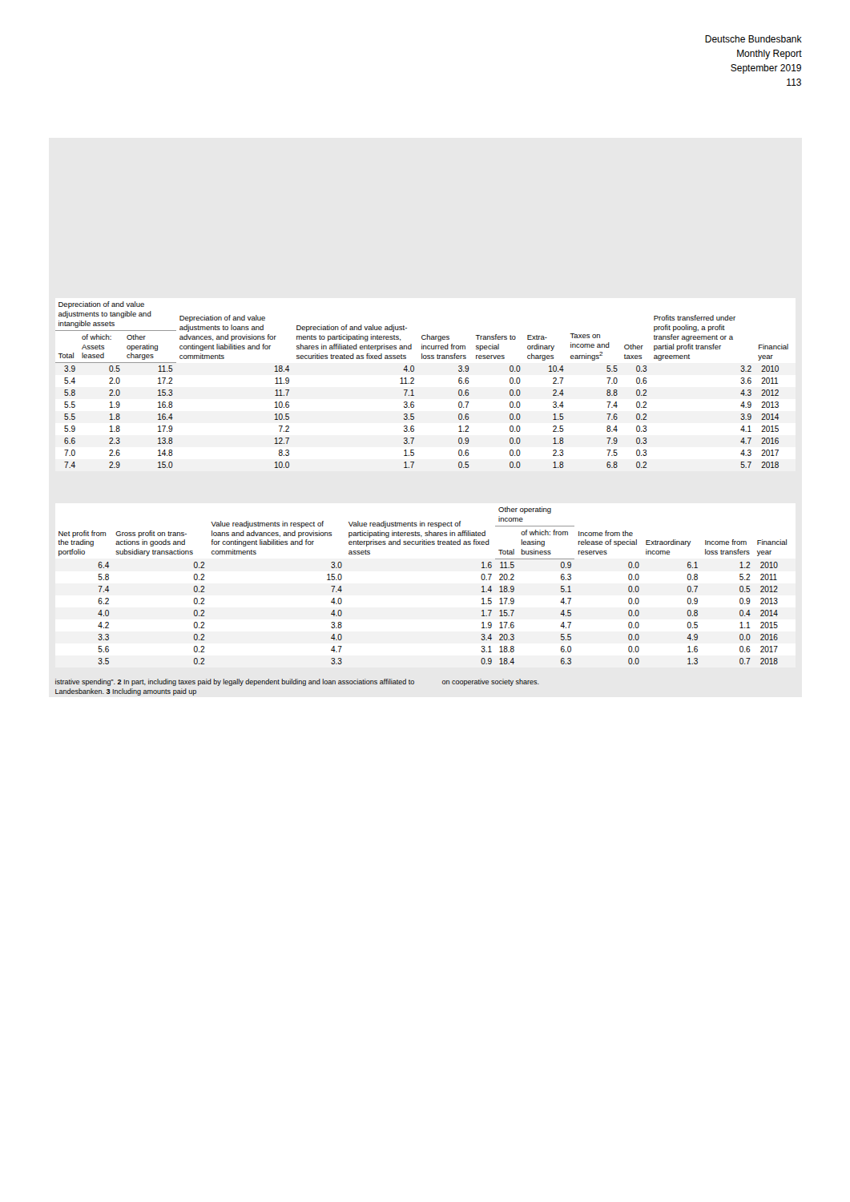Deutsche Bundesbank
Monthly Report
September 2019
113
| Depreciation of and value adjustments to tangible and intangible assets | Depreci­ation of and value adjust­ments to loans and advances, and provi­sions for contingent liabilities and for commit­ments | Depreci­ation of and value adjust­ments to participat­ing inter­ests, shares in affiliated enterprises and securities treated as fixed assets | Charges incurred from loss transfers | Transfers to special reserves | Extra­ordinary charges | Taxes on income and earnings 2 | Other taxes | Profits transferred under profit pooling, a profit transfer agreement or a partial profit transfer agreement | Financial year |
| --- | --- | --- | --- | --- | --- | --- | --- | --- | --- |
| Total | of which: Assets leased | Other operating charges |
| 3.9 | 0.5 | 11.5 | 18.4 | 4.0 | 3.9 | 0.0 | 10.4 | 5.5 | 0.3 | 3.2 | 2010 |
| 5.4 | 2.0 | 17.2 | 11.9 | 11.2 | 6.6 | 0.0 | 2.7 | 7.0 | 0.6 | 3.6 | 2011 |
| 5.8 | 2.0 | 15.3 | 11.7 | 7.1 | 0.6 | 0.0 | 2.4 | 8.8 | 0.2 | 4.3 | 2012 |
| 5.5 | 1.9 | 16.8 | 10.6 | 3.6 | 0.7 | 0.0 | 3.4 | 7.4 | 0.2 | 4.9 | 2013 |
| 5.5 | 1.8 | 16.4 | 10.5 | 3.5 | 0.6 | 0.0 | 1.5 | 7.6 | 0.2 | 3.9 | 2014 |
| 5.9 | 1.8 | 17.9 | 7.2 | 3.6 | 1.2 | 0.0 | 2.5 | 8.4 | 0.3 | 4.1 | 2015 |
| 6.6 | 2.3 | 13.8 | 12.7 | 3.7 | 0.9 | 0.0 | 1.8 | 7.9 | 0.3 | 4.7 | 2016 |
| 7.0 | 2.6 | 14.8 | 8.3 | 1.5 | 0.6 | 0.0 | 2.3 | 7.5 | 0.3 | 4.3 | 2017 |
| 7.4 | 2.9 | 15.0 | 10.0 | 1.7 | 0.5 | 0.0 | 1.8 | 6.8 | 0.2 | 5.7 | 2018 |
| Net profit from the trading portfolio | Gross profit on trans­actions in goods and subsidiary transactions | Value readjust­ments in respect of loans and advances, and provisions for contingent liabilities and for commit­ments | Value re­adjustments in respect of participating interests, shares in affiliated enterprises and securities treated as fixed assets | Other operating income | Income from the release of special reserves | Extraordinary income | Income from loss transfers | Financial year |
| --- | --- | --- | --- | --- | --- | --- | --- | --- |
| Total | of which: from leasing business |
| 6.4 | 0.2 | 3.0 | 1.6 | 11.5 | 0.9 | 0.0 | 6.1 | 1.2 | 2010 |
| 5.8 | 0.2 | 15.0 | 0.7 | 20.2 | 6.3 | 0.0 | 0.8 | 5.2 | 2011 |
| 7.4 | 0.2 | 7.4 | 1.4 | 18.9 | 5.1 | 0.0 | 0.7 | 0.5 | 2012 |
| 6.2 | 0.2 | 4.0 | 1.5 | 17.9 | 4.7 | 0.0 | 0.9 | 0.9 | 2013 |
| 4.0 | 0.2 | 4.0 | 1.7 | 15.7 | 4.5 | 0.0 | 0.8 | 0.4 | 2014 |
| 4.2 | 0.2 | 3.8 | 1.9 | 17.6 | 4.7 | 0.0 | 0.5 | 1.1 | 2015 |
| 3.3 | 0.2 | 4.0 | 3.4 | 20.3 | 5.5 | 0.0 | 4.9 | 0.0 | 2016 |
| 5.6 | 0.2 | 4.7 | 3.1 | 18.8 | 6.0 | 0.0 | 1.6 | 0.6 | 2017 |
| 3.5 | 0.2 | 3.3 | 0.9 | 18.4 | 6.3 | 0.0 | 1.3 | 0.7 | 2018 |
istrative spending”. 2 In part, including taxes paid by legally dependent building and loan associations affiliated to Landesbanken. 3 Including amounts paid up
on cooperative society shares.